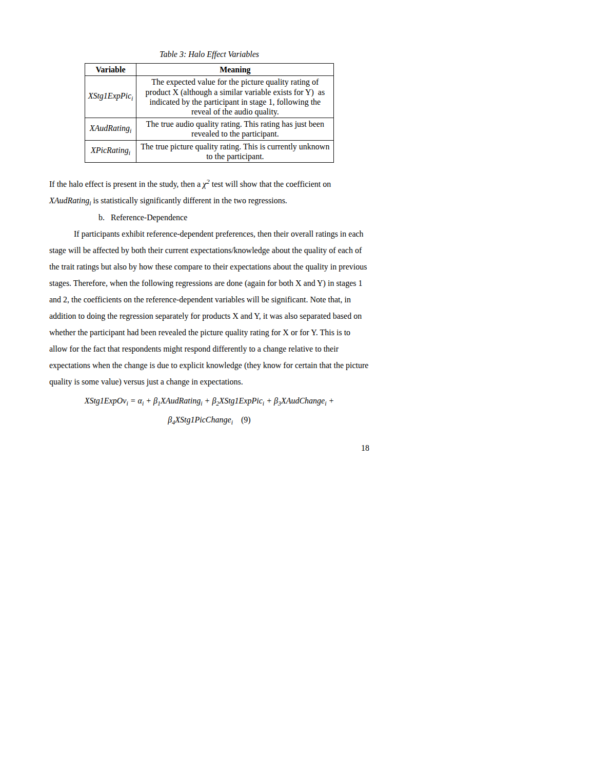Table 3: Halo Effect Variables
| Variable | Meaning |
| --- | --- |
| XStg1ExpPic i | The expected value for the picture quality rating of product X (although a similar variable exists for Y) as indicated by the participant in stage 1, following the reveal of the audio quality. |
| XAudRating i | The true audio quality rating. This rating has just been revealed to the participant. |
| XPicRating i | The true picture quality rating. This is currently unknown to the participant. |
If the halo effect is present in the study, then a χ2 test will show that the coefficient on XAudRatingi is statistically significantly different in the two regressions.
b. Reference-Dependence
If participants exhibit reference-dependent preferences, then their overall ratings in each stage will be affected by both their current expectations/knowledge about the quality of each of the trait ratings but also by how these compare to their expectations about the quality in previous stages. Therefore, when the following regressions are done (again for both X and Y) in stages 1 and 2, the coefficients on the reference-dependent variables will be significant. Note that, in addition to doing the regression separately for products X and Y, it was also separated based on whether the participant had been revealed the picture quality rating for X or for Y. This is to allow for the fact that respondents might respond differently to a change relative to their expectations when the change is due to explicit knowledge (they know for certain that the picture quality is some value) versus just a change in expectations.
XStg1ExpOvi = αi + β1 XAudRatingi + β2 XStg1ExpPici + β3 XAudChangei +
β4 XStg1PicChangei (9)
18